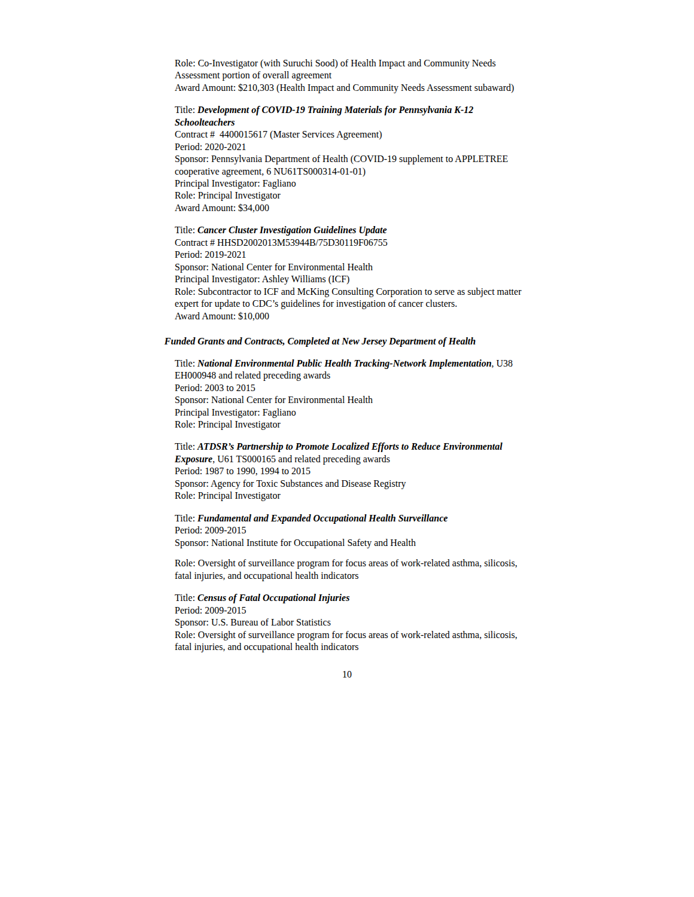Role: Co-Investigator (with Suruchi Sood) of Health Impact and Community Needs Assessment portion of overall agreement
Award Amount: $210,303 (Health Impact and Community Needs Assessment subaward)
Title: Development of COVID-19 Training Materials for Pennsylvania K-12 Schoolteachers
Contract # 4400015617 (Master Services Agreement)
Period: 2020-2021
Sponsor: Pennsylvania Department of Health (COVID-19 supplement to APPLETREE cooperative agreement, 6 NU61TS000314-01-01)
Principal Investigator: Fagliano
Role: Principal Investigator
Award Amount: $34,000
Title: Cancer Cluster Investigation Guidelines Update
Contract # HHSD2002013M53944B/75D30119F06755
Period: 2019-2021
Sponsor: National Center for Environmental Health
Principal Investigator: Ashley Williams (ICF)
Role: Subcontractor to ICF and McKing Consulting Corporation to serve as subject matter expert for update to CDC’s guidelines for investigation of cancer clusters.
Award Amount: $10,000
Funded Grants and Contracts, Completed at New Jersey Department of Health
Title: National Environmental Public Health Tracking-Network Implementation, U38 EH000948 and related preceding awards
Period: 2003 to 2015
Sponsor: National Center for Environmental Health
Principal Investigator: Fagliano
Role: Principal Investigator
Title: ATDSR’s Partnership to Promote Localized Efforts to Reduce Environmental Exposure, U61 TS000165 and related preceding awards
Period: 1987 to 1990, 1994 to 2015
Sponsor: Agency for Toxic Substances and Disease Registry
Role: Principal Investigator
Title: Fundamental and Expanded Occupational Health Surveillance
Period: 2009-2015
Sponsor: National Institute for Occupational Safety and Health
Role: Oversight of surveillance program for focus areas of work-related asthma, silicosis, fatal injuries, and occupational health indicators
Title: Census of Fatal Occupational Injuries
Period: 2009-2015
Sponsor: U.S. Bureau of Labor Statistics
Role: Oversight of surveillance program for focus areas of work-related asthma, silicosis, fatal injuries, and occupational health indicators
10